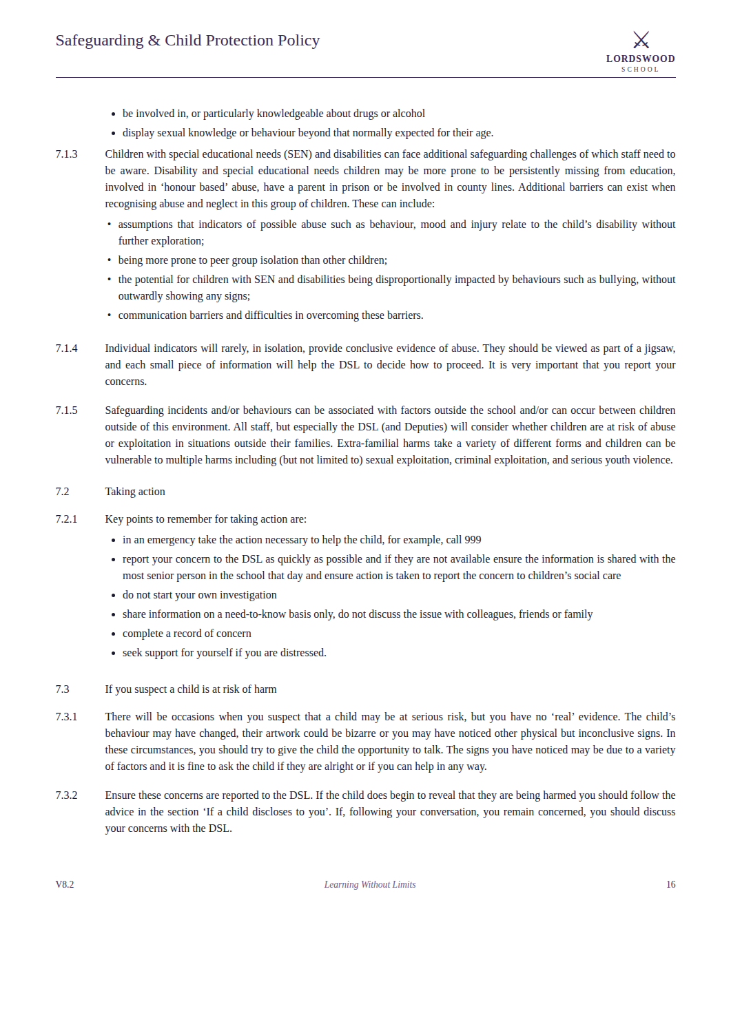Safeguarding & Child Protection Policy
⚔ LORDSWOOD
SCHOOL
be involved in, or particularly knowledgeable about drugs or alcohol
display sexual knowledge or behaviour beyond that normally expected for their age.
7.1.3
Children with special educational needs (SEN) and disabilities can face additional safeguarding challenges of which staff need to be aware. Disability and special educational needs children may be more prone to be persistently missing from education, involved in ‘honour based’ abuse, have a parent in prison or be involved in county lines. Additional barriers can exist when recognising abuse and neglect in this group of children. These can include:
assumptions that indicators of possible abuse such as behaviour, mood and injury relate to the child’s disability without further exploration;
being more prone to peer group isolation than other children;
the potential for children with SEN and disabilities being disproportionally impacted by behaviours such as bullying, without outwardly showing any signs;
communication barriers and difficulties in overcoming these barriers.
7.1.4
Individual indicators will rarely, in isolation, provide conclusive evidence of abuse. They should be viewed as part of a jigsaw, and each small piece of information will help the DSL to decide how to proceed. It is very important that you report your concerns.
7.1.5
Safeguarding incidents and/or behaviours can be associated with factors outside the school and/or can occur between children outside of this environment. All staff, but especially the DSL (and Deputies) will consider whether children are at risk of abuse or exploitation in situations outside their families. Extra-familial harms take a variety of different forms and children can be vulnerable to multiple harms including (but not limited to) sexual exploitation, criminal exploitation, and serious youth violence.
7.2 Taking action
7.2.1
Key points to remember for taking action are:
in an emergency take the action necessary to help the child, for example, call 999
report your concern to the DSL as quickly as possible and if they are not available ensure the information is shared with the most senior person in the school that day and ensure action is taken to report the concern to children’s social care
do not start your own investigation
share information on a need-to-know basis only, do not discuss the issue with colleagues, friends or family
complete a record of concern
seek support for yourself if you are distressed.
7.3 If you suspect a child is at risk of harm
7.3.1
There will be occasions when you suspect that a child may be at serious risk, but you have no ‘real’ evidence. The child’s behaviour may have changed, their artwork could be bizarre or you may have noticed other physical but inconclusive signs. In these circumstances, you should try to give the child the opportunity to talk. The signs you have noticed may be due to a variety of factors and it is fine to ask the child if they are alright or if you can help in any way.
7.3.2
Ensure these concerns are reported to the DSL. If the child does begin to reveal that they are being harmed you should follow the advice in the section ‘If a child discloses to you’. If, following your conversation, you remain concerned, you should discuss your concerns with the DSL.
V8.2 Learning Without Limits 16